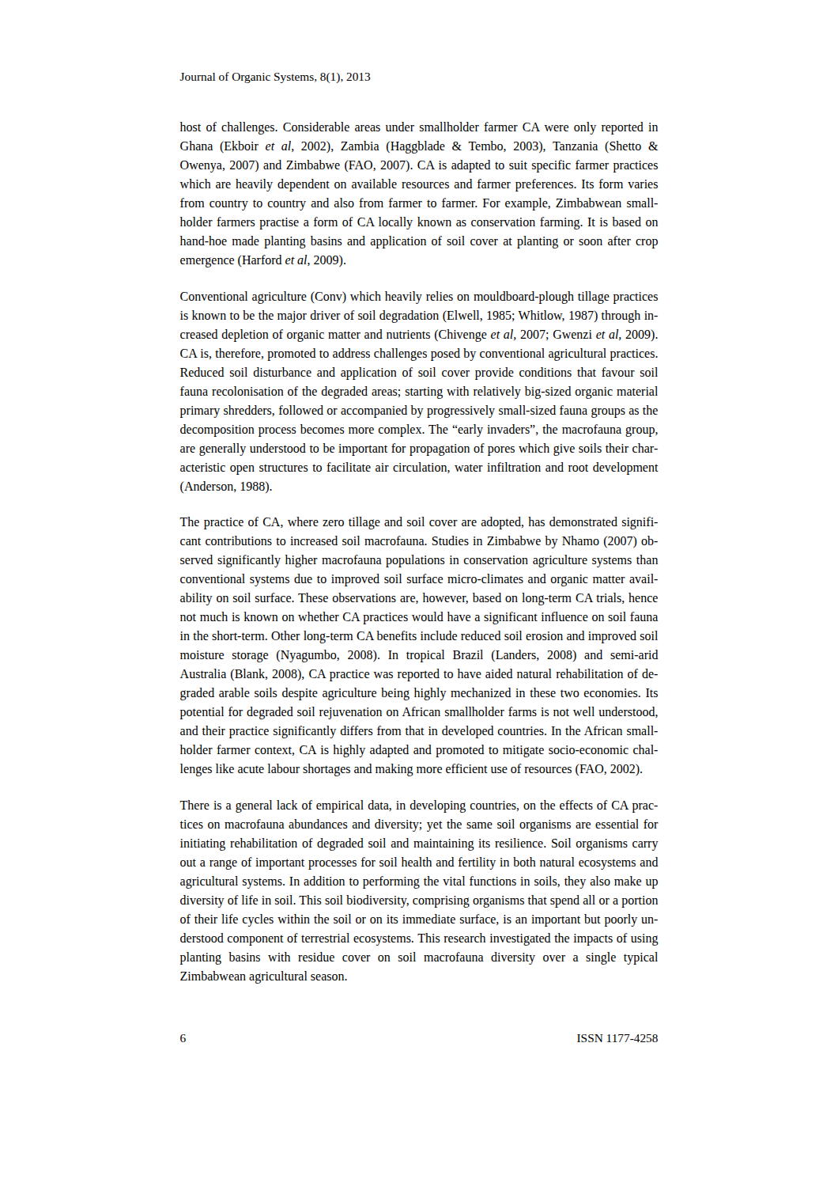Journal of Organic Systems, 8(1), 2013
host of challenges. Considerable areas under smallholder farmer CA were only reported in Ghana (Ekboir et al, 2002), Zambia (Haggblade & Tembo, 2003), Tanzania (Shetto & Owenya, 2007) and Zimbabwe (FAO, 2007). CA is adapted to suit specific farmer practices which are heavily dependent on available resources and farmer preferences. Its form varies from country to country and also from farmer to farmer. For example, Zimbabwean smallholder farmers practise a form of CA locally known as conservation farming. It is based on hand-hoe made planting basins and application of soil cover at planting or soon after crop emergence (Harford et al, 2009).
Conventional agriculture (Conv) which heavily relies on mouldboard-plough tillage practices is known to be the major driver of soil degradation (Elwell, 1985; Whitlow, 1987) through increased depletion of organic matter and nutrients (Chivenge et al, 2007; Gwenzi et al, 2009). CA is, therefore, promoted to address challenges posed by conventional agricultural practices. Reduced soil disturbance and application of soil cover provide conditions that favour soil fauna recolonisation of the degraded areas; starting with relatively big-sized organic material primary shredders, followed or accompanied by progressively small-sized fauna groups as the decomposition process becomes more complex. The “early invaders”, the macrofauna group, are generally understood to be important for propagation of pores which give soils their characteristic open structures to facilitate air circulation, water infiltration and root development (Anderson, 1988).
The practice of CA, where zero tillage and soil cover are adopted, has demonstrated significant contributions to increased soil macrofauna. Studies in Zimbabwe by Nhamo (2007) observed significantly higher macrofauna populations in conservation agriculture systems than conventional systems due to improved soil surface micro-climates and organic matter availability on soil surface. These observations are, however, based on long-term CA trials, hence not much is known on whether CA practices would have a significant influence on soil fauna in the short-term. Other long-term CA benefits include reduced soil erosion and improved soil moisture storage (Nyagumbo, 2008). In tropical Brazil (Landers, 2008) and semi-arid Australia (Blank, 2008), CA practice was reported to have aided natural rehabilitation of degraded arable soils despite agriculture being highly mechanized in these two economies. Its potential for degraded soil rejuvenation on African smallholder farms is not well understood, and their practice significantly differs from that in developed countries. In the African smallholder farmer context, CA is highly adapted and promoted to mitigate socio-economic challenges like acute labour shortages and making more efficient use of resources (FAO, 2002).
There is a general lack of empirical data, in developing countries, on the effects of CA practices on macrofauna abundances and diversity; yet the same soil organisms are essential for initiating rehabilitation of degraded soil and maintaining its resilience. Soil organisms carry out a range of important processes for soil health and fertility in both natural ecosystems and agricultural systems. In addition to performing the vital functions in soils, they also make up diversity of life in soil. This soil biodiversity, comprising organisms that spend all or a portion of their life cycles within the soil or on its immediate surface, is an important but poorly understood component of terrestrial ecosystems. This research investigated the impacts of using planting basins with residue cover on soil macrofauna diversity over a single typical Zimbabwean agricultural season.
6 ISSN 1177-4258